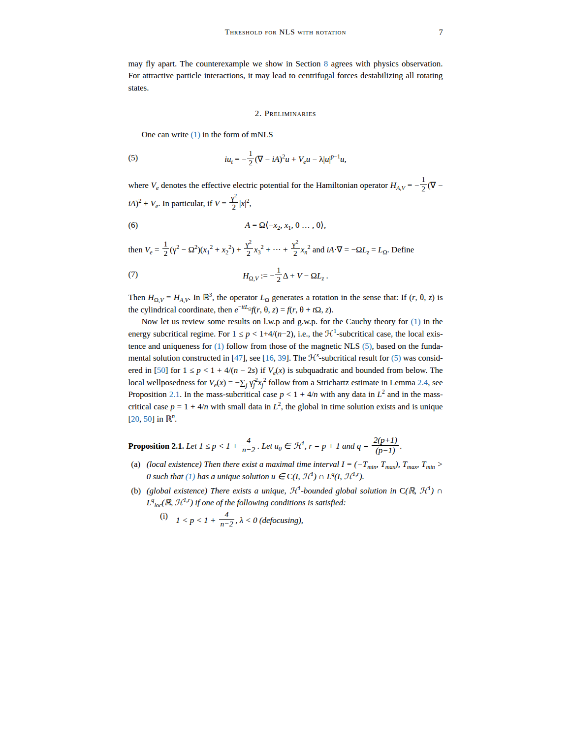Threshold for NLS with rotation 7
may fly apart. The counterexample we show in Section 8 agrees with physics observation. For attractive particle interactions, it may lead to centrifugal forces destabilizing all rotating states.
2. Preliminaries
One can write (1) in the form of mNLS
(5) iut = −12(∇ − iA)2u + Veu − λ|u|p−1u,
where Ve denotes the effective electric potential for the Hamiltonian operator HA,V = −12(∇ − iA)2 + Ve. In particular, if V = γ22|x|2,
(6) A = Ω⟨−x2, x1, 0 … , 0⟩,
then Ve = 12(γ2 − Ω2)(x12 + x22) + γ22 x32 + ··· + γ22 xn2 and iA·∇ = −ΩLz = LΩ. Define
(7) HΩ,V := −12 Δ + V − ΩLz .
Then HΩ,V = HA,V. In ℝ3, the operator LΩ generates a rotation in the sense that: If (r, θ, z) is the cylindrical coordinate, then e−itLΩf(r, θ, z) = f(r, θ + t Ω, z).
Now let us review some results on l.w.p and g.w.p. for the Cauchy theory for (1) in the energy subcritical regime. For 1 ≤ p < 1+4/(n−2), i.e., the ℋ1-subcritical case, the local existence and uniqueness for (1) follow from those of the magnetic NLS (5), based on the fundamental solution constructed in [47], see [16, 39]. The ℋs-subcritical result for (5) was considered in [50] for 1 ≤ p < 1 + 4/(n − 2s) if Ve(x) is subquadratic and bounded from below. The local wellposedness for Ve(x) = −∑j γ̃j2xj2 follow from a Strichartz estimate in Lemma 2.4, see Proposition 2.1. In the mass-subcritical case p < 1 + 4/n with any data in L2 and in the mass-critical case p = 1 + 4/n with small data in L2, the global in time solution exists and is unique [20, 50] in ℝn.
Proposition 2.1. Let 1 ≤ p < 1 + 4 n−2. Let u0 ∈ ℋ1, r = p + 1 and q = 2(p+1)(p−1).
(a) (local existence) Then there exist a maximal time interval I = (−Tmin, Tmax), Tmax, Tmin > 0 such that (1) has a unique solution u ∈ C(I, ℋ1) ∩ Lq(I, ℋ1,r).
(b) (global existence) There exists a unique, ℋ1-bounded global solution in C(ℝ, ℋ1) ∩ Lqloc(ℝ, ℋ1,r) if one of the following conditions is satisfied:
(i) 1 < p < 1 + 4 n−2, λ < 0 (defocusing),